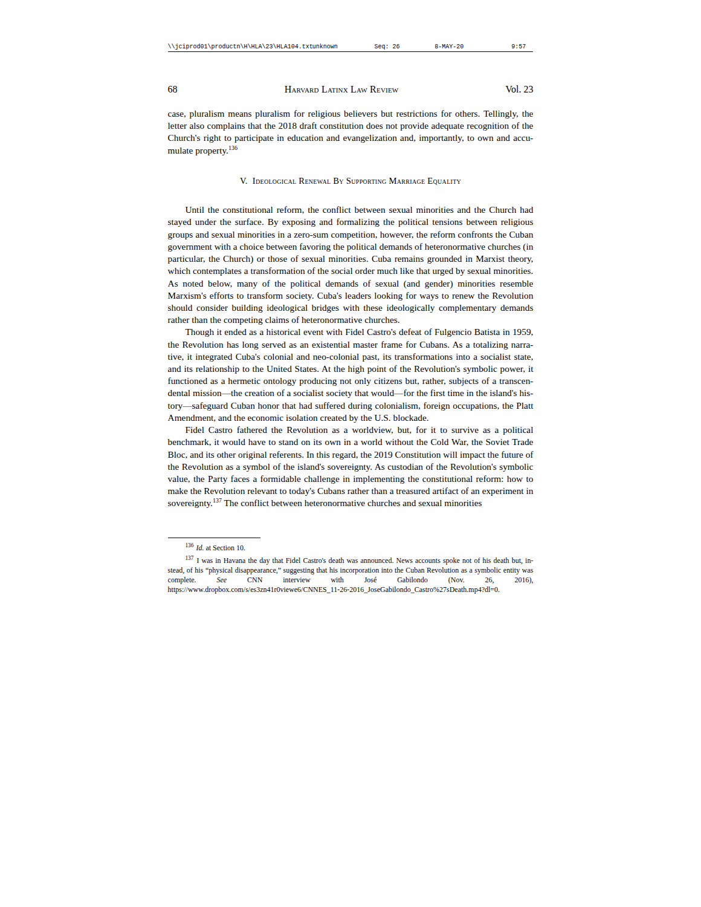\\jciprod01\productn\H\HLA\23\HLA104.txt unknown Seq: 268-MAY-209:57
68 Harvard Latinx Law Review Vol. 23
case, pluralism means pluralism for religious believers but restrictions for others. Tellingly, the letter also complains that the 2018 draft constitution does not provide adequate recognition of the Church's right to participate in education and evangelization and, importantly, to own and accumulate property.136
V. Ideological Renewal By Supporting Marriage Equality
Until the constitutional reform, the conflict between sexual minorities and the Church had stayed under the surface. By exposing and formalizing the political tensions between religious groups and sexual minorities in a zero-sum competition, however, the reform confronts the Cuban government with a choice between favoring the political demands of heteronormative churches (in particular, the Church) or those of sexual minorities. Cuba remains grounded in Marxist theory, which contemplates a transformation of the social order much like that urged by sexual minorities. As noted below, many of the political demands of sexual (and gender) minorities resemble Marxism's efforts to transform society. Cuba's leaders looking for ways to renew the Revolution should consider building ideological bridges with these ideologically complementary demands rather than the competing claims of heteronormative churches.
Though it ended as a historical event with Fidel Castro's defeat of Fulgencio Batista in 1959, the Revolution has long served as an existential master frame for Cubans. As a totalizing narrative, it integrated Cuba's colonial and neo-colonial past, its transformations into a socialist state, and its relationship to the United States. At the high point of the Revolution's symbolic power, it functioned as a hermetic ontology producing not only citizens but, rather, subjects of a transcendental mission—the creation of a socialist society that would—for the first time in the island's history—safeguard Cuban honor that had suffered during colonialism, foreign occupations, the Platt Amendment, and the economic isolation created by the U.S. blockade.
Fidel Castro fathered the Revolution as a worldview, but, for it to survive as a political benchmark, it would have to stand on its own in a world without the Cold War, the Soviet Trade Bloc, and its other original referents. In this regard, the 2019 Constitution will impact the future of the Revolution as a symbol of the island's sovereignty. As custodian of the Revolution's symbolic value, the Party faces a formidable challenge in implementing the constitutional reform: how to make the Revolution relevant to today's Cubans rather than a treasured artifact of an experiment in sovereignty.137 The conflict between heteronormative churches and sexual minorities
136 Id. at Section 10.
137 I was in Havana the day that Fidel Castro's death was announced. News accounts spoke not of his death but, instead, of his “physical disappearance,” suggesting that his incorporation into the Cuban Revolution as a symbolic entity was complete. See CNN interview with José Gabilondo (Nov. 26, 2016), https://www.dropbox.com/s/es3zn41r0viewe6/CNNES_11-26-2016_JoseGabilondo_Castro%27sDeath.mp4?dl=0.